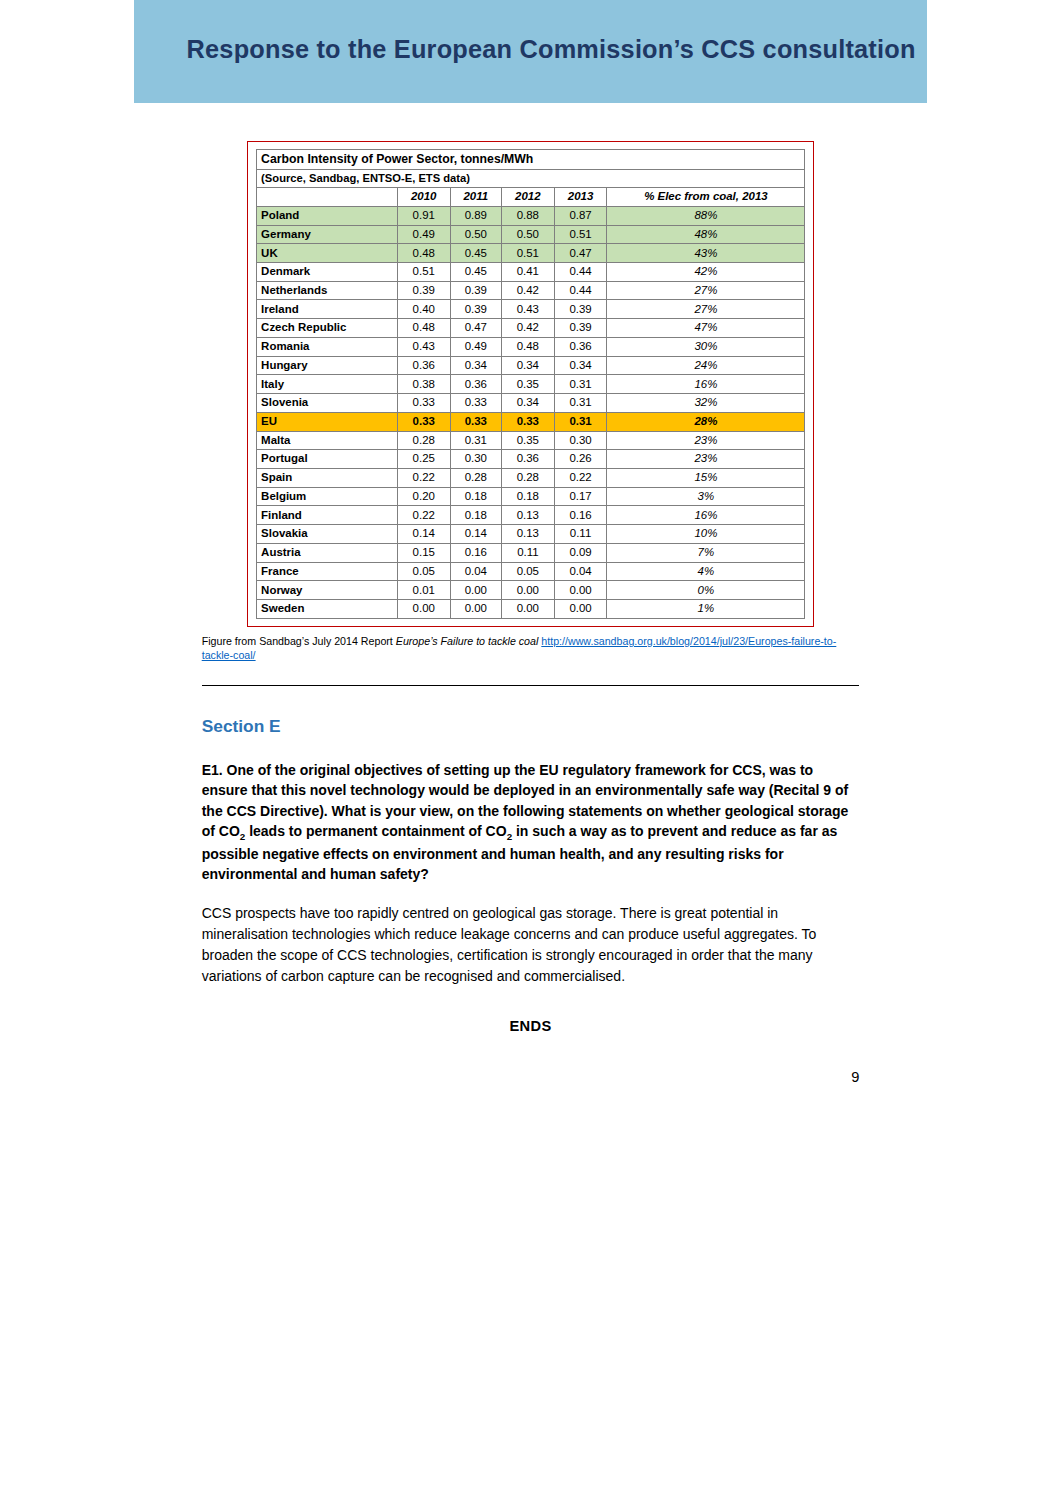Response to the European Commission’s CCS consultation
| Carbon Intensity of Power Sector, tonnes/MWh |
| (Source, Sandbag, ENTSO-E, ETS data) |
| | 2010 | 2011 | 2012 | 2013 | % Elec from coal, 2013 |
| Poland | 0.91 | 0.89 | 0.88 | 0.87 | 88% |
| Germany | 0.49 | 0.50 | 0.50 | 0.51 | 48% |
| UK | 0.48 | 0.45 | 0.51 | 0.47 | 43% |
| Denmark | 0.51 | 0.45 | 0.41 | 0.44 | 42% |
| Netherlands | 0.39 | 0.39 | 0.42 | 0.44 | 27% |
| Ireland | 0.40 | 0.39 | 0.43 | 0.39 | 27% |
| Czech Republic | 0.48 | 0.47 | 0.42 | 0.39 | 47% |
| Romania | 0.43 | 0.49 | 0.48 | 0.36 | 30% |
| Hungary | 0.36 | 0.34 | 0.34 | 0.34 | 24% |
| Italy | 0.38 | 0.36 | 0.35 | 0.31 | 16% |
| Slovenia | 0.33 | 0.33 | 0.34 | 0.31 | 32% |
| EU | 0.33 | 0.33 | 0.33 | 0.31 | 28% |
| Malta | 0.28 | 0.31 | 0.35 | 0.30 | 23% |
| Portugal | 0.25 | 0.30 | 0.36 | 0.26 | 23% |
| Spain | 0.22 | 0.28 | 0.28 | 0.22 | 15% |
| Belgium | 0.20 | 0.18 | 0.18 | 0.17 | 3% |
| Finland | 0.22 | 0.18 | 0.13 | 0.16 | 16% |
| Slovakia | 0.14 | 0.14 | 0.13 | 0.11 | 10% |
| Austria | 0.15 | 0.16 | 0.11 | 0.09 | 7% |
| France | 0.05 | 0.04 | 0.05 | 0.04 | 4% |
| Norway | 0.01 | 0.00 | 0.00 | 0.00 | 0% |
| Sweden | 0.00 | 0.00 | 0.00 | 0.00 | 1% |
Figure from Sandbag’s July 2014 Report Europe’s Failure to tackle coal http://www.sandbag.org.uk/blog/2014/jul/23/Europes-failure-to-tackle-coal/
Section E
E1. One of the original objectives of setting up the EU regulatory framework for CCS, was to ensure that this novel technology would be deployed in an environmentally safe way (Recital 9 of the CCS Directive). What is your view, on the following statements on whether geological storage of CO2 leads to permanent containment of CO2 in such a way as to prevent and reduce as far as possible negative effects on environment and human health, and any resulting risks for environmental and human safety?
CCS prospects have too rapidly centred on geological gas storage. There is great potential in mineralisation technologies which reduce leakage concerns and can produce useful aggregates. To broaden the scope of CCS technologies, certification is strongly encouraged in order that the many variations of carbon capture can be recognised and commercialised.
ENDS
9